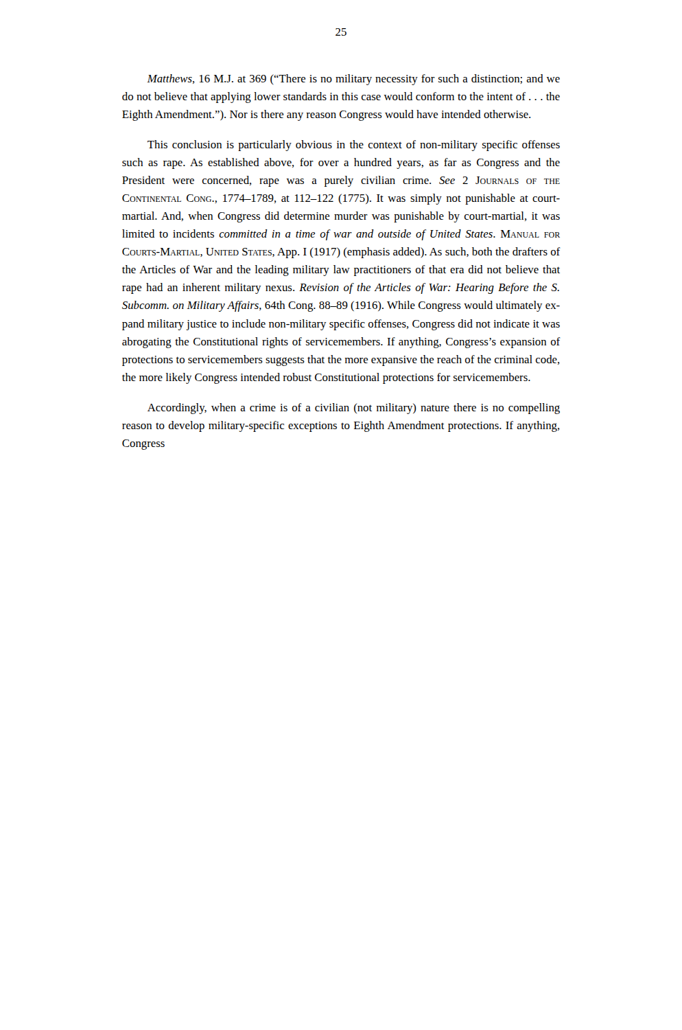25
Matthews, 16 M.J. at 369 (“There is no military necessity for such a distinction; and we do not believe that applying lower standards in this case would conform to the intent of . . . the Eighth Amendment.”). Nor is there any reason Congress would have intended otherwise.
This conclusion is particularly obvious in the context of non-military specific offenses such as rape. As established above, for over a hundred years, as far as Congress and the President were concerned, rape was a purely civilian crime. See 2 Journals of the Continental Cong., 1774–1789, at 112–122 (1775). It was simply not punishable at court-martial. And, when Congress did determine murder was punishable by court-martial, it was limited to incidents committed in a time of war and outside of United States. Manual for Courts-Martial, United States, App. I (1917) (emphasis added). As such, both the drafters of the Articles of War and the leading military law practitioners of that era did not believe that rape had an inherent military nexus. Revision of the Articles of War: Hearing Before the S. Subcomm. on Military Affairs, 64th Cong. 88–89 (1916). While Congress would ultimately expand military justice to include non-military specific offenses, Congress did not indicate it was abrogating the Constitutional rights of servicemembers. If anything, Congress’s expansion of protections to servicemembers suggests that the more expansive the reach of the criminal code, the more likely Congress intended robust Constitutional protections for servicemembers.
Accordingly, when a crime is of a civilian (not military) nature there is no compelling reason to develop military-specific exceptions to Eighth Amendment protections. If anything, Congress